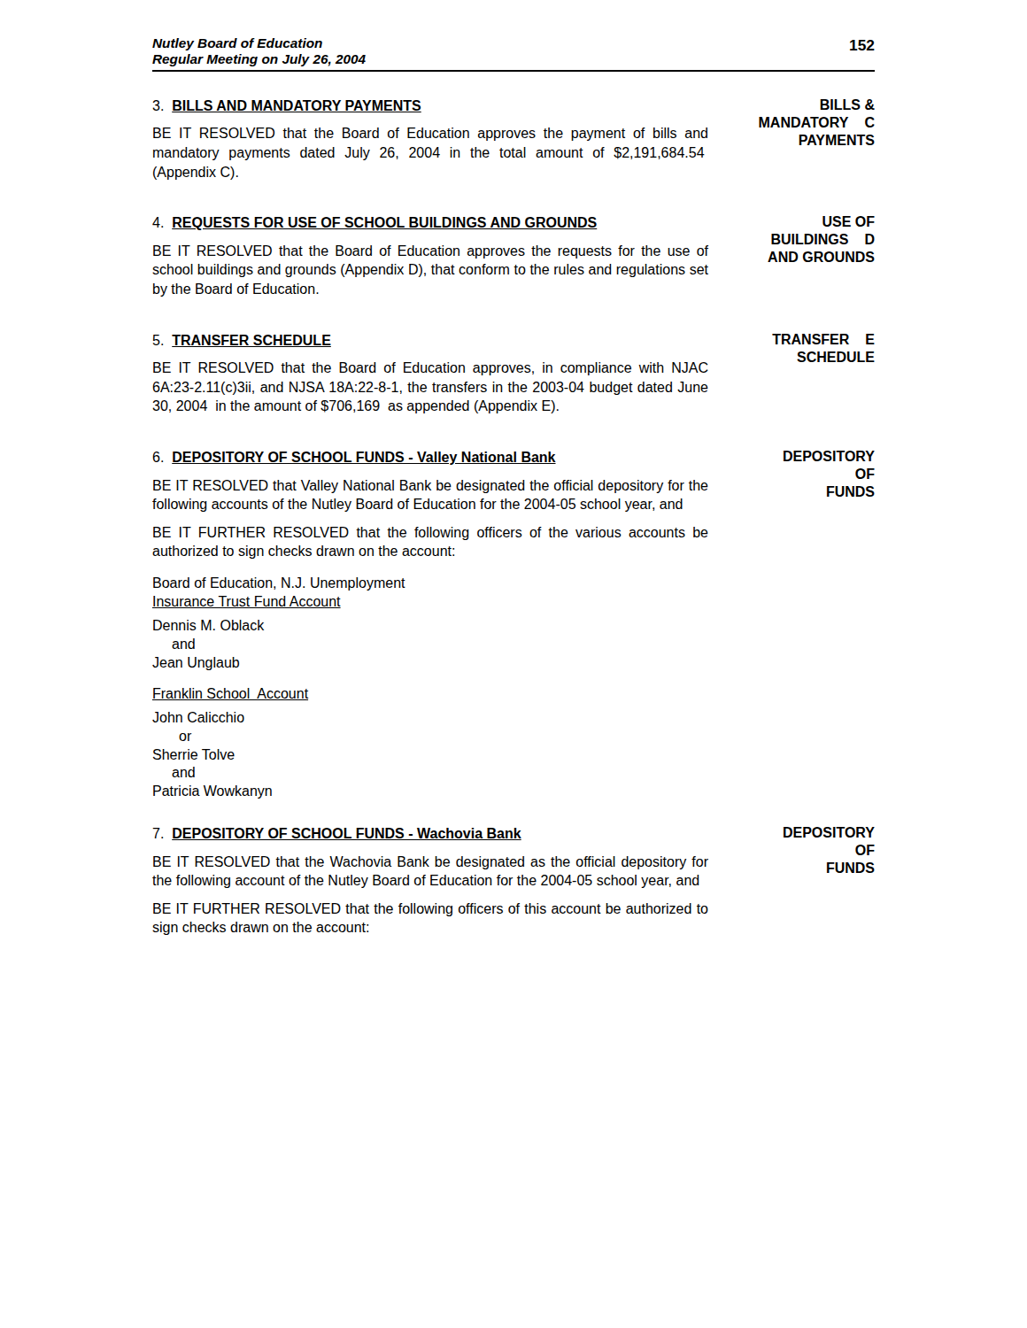Nutley Board of Education
Regular Meeting on July 26, 2004
152
3. BILLS AND MANDATORY PAYMENTS
BE IT RESOLVED that the Board of Education approves the payment of bills and mandatory payments dated July 26, 2004 in the total amount of $2,191,684.54 (Appendix C).
BILLS &
MANDATORYC
PAYMENTS
4. REQUESTS FOR USE OF SCHOOL BUILDINGS AND GROUNDS
BE IT RESOLVED that the Board of Education approves the requests for the use of school buildings and grounds (Appendix D), that conform to the rules and regulations set by the Board of Education.
USE OF
BUILDINGSD
AND GROUNDS
5. TRANSFER SCHEDULE
BE IT RESOLVED that the Board of Education approves, in compliance with NJAC 6A:23-2.11(c)3ii, and NJSA 18A:22-8-1, the transfers in the 2003-04 budget dated June 30, 2004 in the amount of $706,169 as appended (Appendix E).
TRANSFERE
SCHEDULE
6. DEPOSITORY OF SCHOOL FUNDS - Valley National Bank
BE IT RESOLVED that Valley National Bank be designated the official depository for the following accounts of the Nutley Board of Education for the 2004-05 school year, and
BE IT FURTHER RESOLVED that the following officers of the various accounts be authorized to sign checks drawn on the account:
Board of Education, N.J. Unemployment
Insurance Trust Fund Account
Dennis M. Oblack
and Jean Unglaub
Franklin School Account
John Calicchio
or Sherrie Tolve
and Patricia Wowkanyn
DEPOSITORY
OF
FUNDS
7. DEPOSITORY OF SCHOOL FUNDS - Wachovia Bank
BE IT RESOLVED that the Wachovia Bank be designated as the official depository for the following account of the Nutley Board of Education for the 2004-05 school year, and
BE IT FURTHER RESOLVED that the following officers of this account be authorized to sign checks drawn on the account:
DEPOSITORY
OF
FUNDS